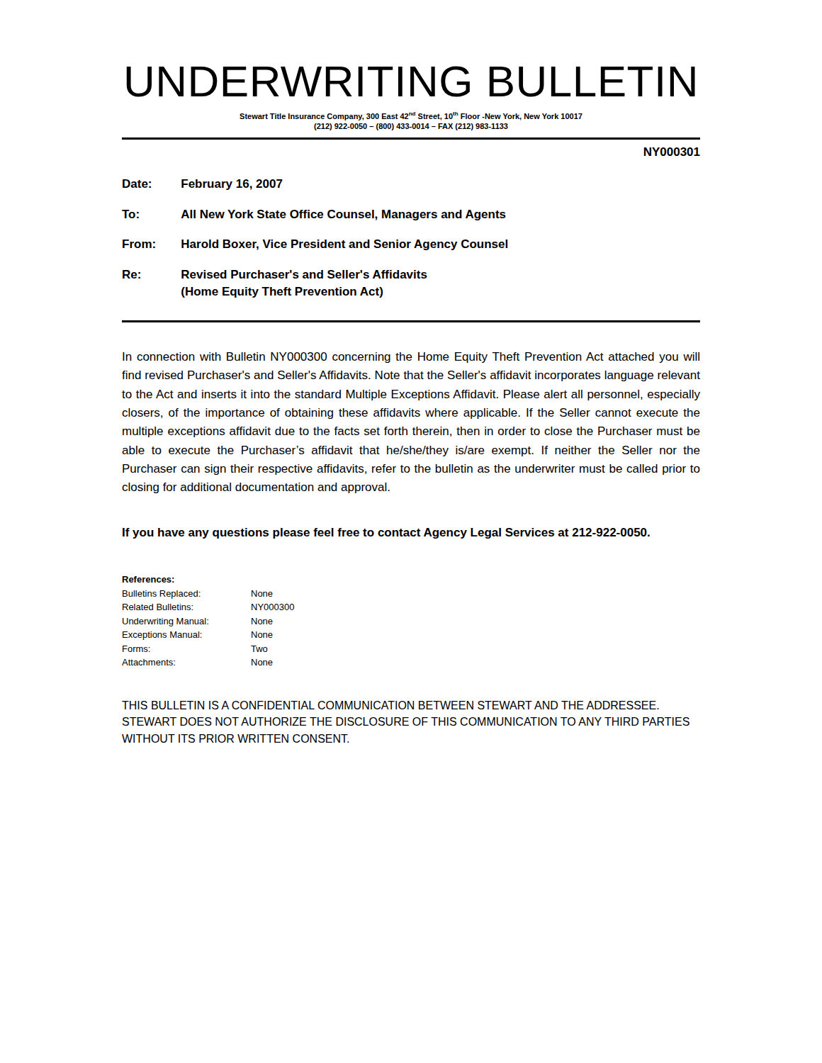UNDERWRITING BULLETIN
Stewart Title Insurance Company, 300 East 42nd Street, 10th Floor -New York, New York 10017
(212) 922-0050 – (800) 433-0014 – FAX (212) 983-1133
NY000301
| Date: | February 16, 2007 |
| To: | All New York State Office Counsel, Managers and Agents |
| From: | Harold Boxer, Vice President and Senior Agency Counsel |
| Re: | Revised Purchaser's and Seller's Affidavits (Home Equity Theft Prevention Act) |
In connection with Bulletin NY000300 concerning the Home Equity Theft Prevention Act attached you will find revised Purchaser's and Seller's Affidavits. Note that the Seller's affidavit incorporates language relevant to the Act and inserts it into the standard Multiple Exceptions Affidavit. Please alert all personnel, especially closers, of the importance of obtaining these affidavits where applicable. If the Seller cannot execute the multiple exceptions affidavit due to the facts set forth therein, then in order to close the Purchaser must be able to execute the Purchaser’s affidavit that he/she/they is/are exempt. If neither the Seller nor the Purchaser can sign their respective affidavits, refer to the bulletin as the underwriter must be called prior to closing for additional documentation and approval.
If you have any questions please feel free to contact Agency Legal Services at 212-922-0050.
References:
| Bulletins Replaced: | None |
| Related Bulletins: | NY000300 |
| Underwriting Manual: | None |
| Exceptions Manual: | None |
| Forms: | Two |
| Attachments: | None |
This bulletin is a confidential communication between Stewart and the addressee. Stewart does not authorize the disclosure of this communication to any third parties without its prior written consent.